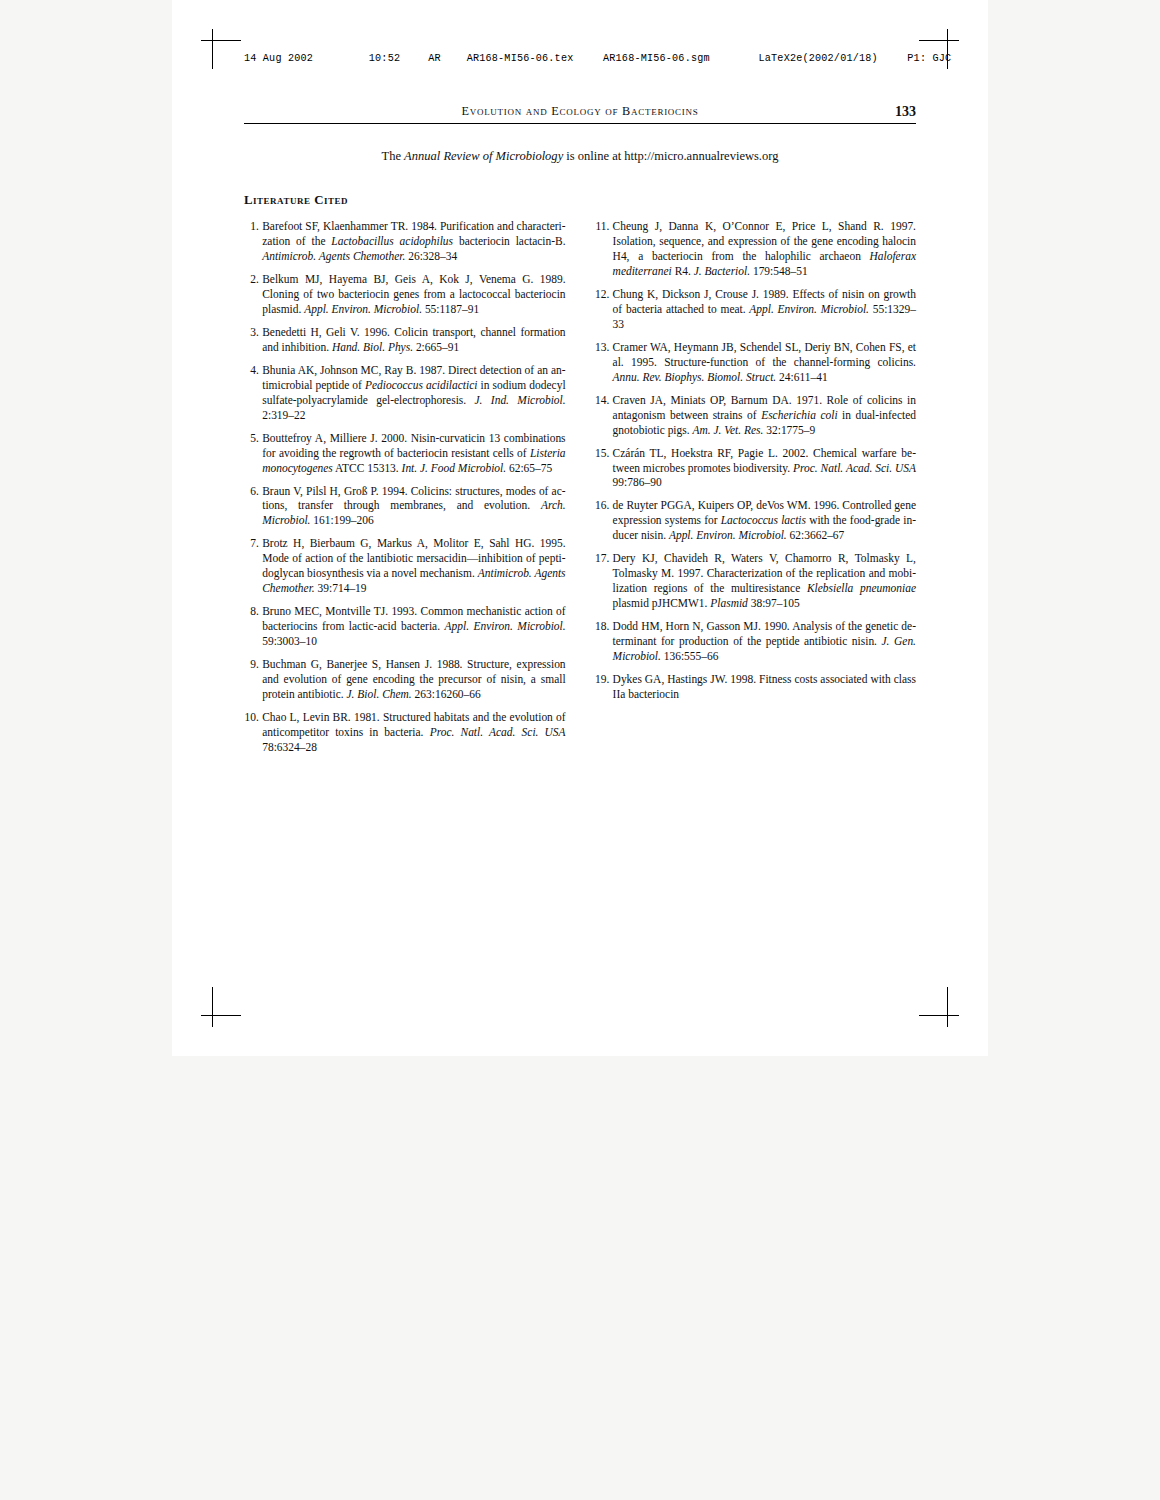14 Aug 200210:52 AR AR168-MI56-06.tex AR168-MI56-06.sgm LaTeX2e(2002/01/18) P1: GJC
Evolution and Ecology of Bacteriocins133
The Annual Review of Microbiology is online at http://micro.annualreviews.org
Literature Cited
Barefoot SF, Klaenhammer TR. 1984. Purification and characterization of the Lactobacillus acidophilus bacteriocin lactacin-B. Antimicrob. Agents Chemother. 26:328–34
Belkum MJ, Hayema BJ, Geis A, Kok J, Venema G. 1989. Cloning of two bacteriocin genes from a lactococcal bacteriocin plasmid. Appl. Environ. Microbiol. 55:1187–91
Benedetti H, Geli V. 1996. Colicin transport, channel formation and inhibition. Hand. Biol. Phys. 2:665–91
Bhunia AK, Johnson MC, Ray B. 1987. Direct detection of an antimicrobial peptide of Pediococcus acidilactici in sodium dodecyl sulfate-polyacrylamide gel-electrophoresis. J. Ind. Microbiol. 2:319–22
Bouttefroy A, Milliere J. 2000. Nisin-curvaticin 13 combinations for avoiding the regrowth of bacteriocin resistant cells of Listeria monocytogenes ATCC 15313. Int. J. Food Microbiol. 62:65–75
Braun V, Pilsl H, Groß P. 1994. Colicins: structures, modes of actions, transfer through membranes, and evolution. Arch. Microbiol. 161:199–206
Brotz H, Bierbaum G, Markus A, Molitor E, Sahl HG. 1995. Mode of action of the lantibiotic mersacidin—inhibition of peptidoglycan biosynthesis via a novel mechanism. Antimicrob. Agents Chemother. 39:714–19
Bruno MEC, Montville TJ. 1993. Common mechanistic action of bacteriocins from lactic-acid bacteria. Appl. Environ. Microbiol. 59:3003–10
Buchman G, Banerjee S, Hansen J. 1988. Structure, expression and evolution of gene encoding the precursor of nisin, a small protein antibiotic. J. Biol. Chem. 263:16260–66
Chao L, Levin BR. 1981. Structured habitats and the evolution of anticompetitor toxins in bacteria. Proc. Natl. Acad. Sci. USA 78:6324–28
Cheung J, Danna K, O’Connor E, Price L, Shand R. 1997. Isolation, sequence, and expression of the gene encoding halocin H4, a bacteriocin from the halophilic archaeon Haloferax mediterranei R4. J. Bacteriol. 179:548–51
Chung K, Dickson J, Crouse J. 1989. Effects of nisin on growth of bacteria attached to meat. Appl. Environ. Microbiol. 55:1329–33
Cramer WA, Heymann JB, Schendel SL, Deriy BN, Cohen FS, et al. 1995. Structure-function of the channel-forming colicins. Annu. Rev. Biophys. Biomol. Struct. 24:611–41
Craven JA, Miniats OP, Barnum DA. 1971. Role of colicins in antagonism between strains of Escherichia coli in dual-infected gnotobiotic pigs. Am. J. Vet. Res. 32:1775–9
Czárán TL, Hoekstra RF, Pagie L. 2002. Chemical warfare between microbes promotes biodiversity. Proc. Natl. Acad. Sci. USA 99:786–90
de Ruyter PGGA, Kuipers OP, deVos WM. 1996. Controlled gene expression systems for Lactococcus lactis with the food-grade inducer nisin. Appl. Environ. Microbiol. 62:3662–67
Dery KJ, Chavideh R, Waters V, Chamorro R, Tolmasky L, Tolmasky M. 1997. Characterization of the replication and mobilization regions of the multiresistance Klebsiella pneumoniae plasmid pJHCMW1. Plasmid 38:97–105
Dodd HM, Horn N, Gasson MJ. 1990. Analysis of the genetic determinant for production of the peptide antibiotic nisin. J. Gen. Microbiol. 136:555–66
Dykes GA, Hastings JW. 1998. Fitness costs associated with class IIa bacteriocin